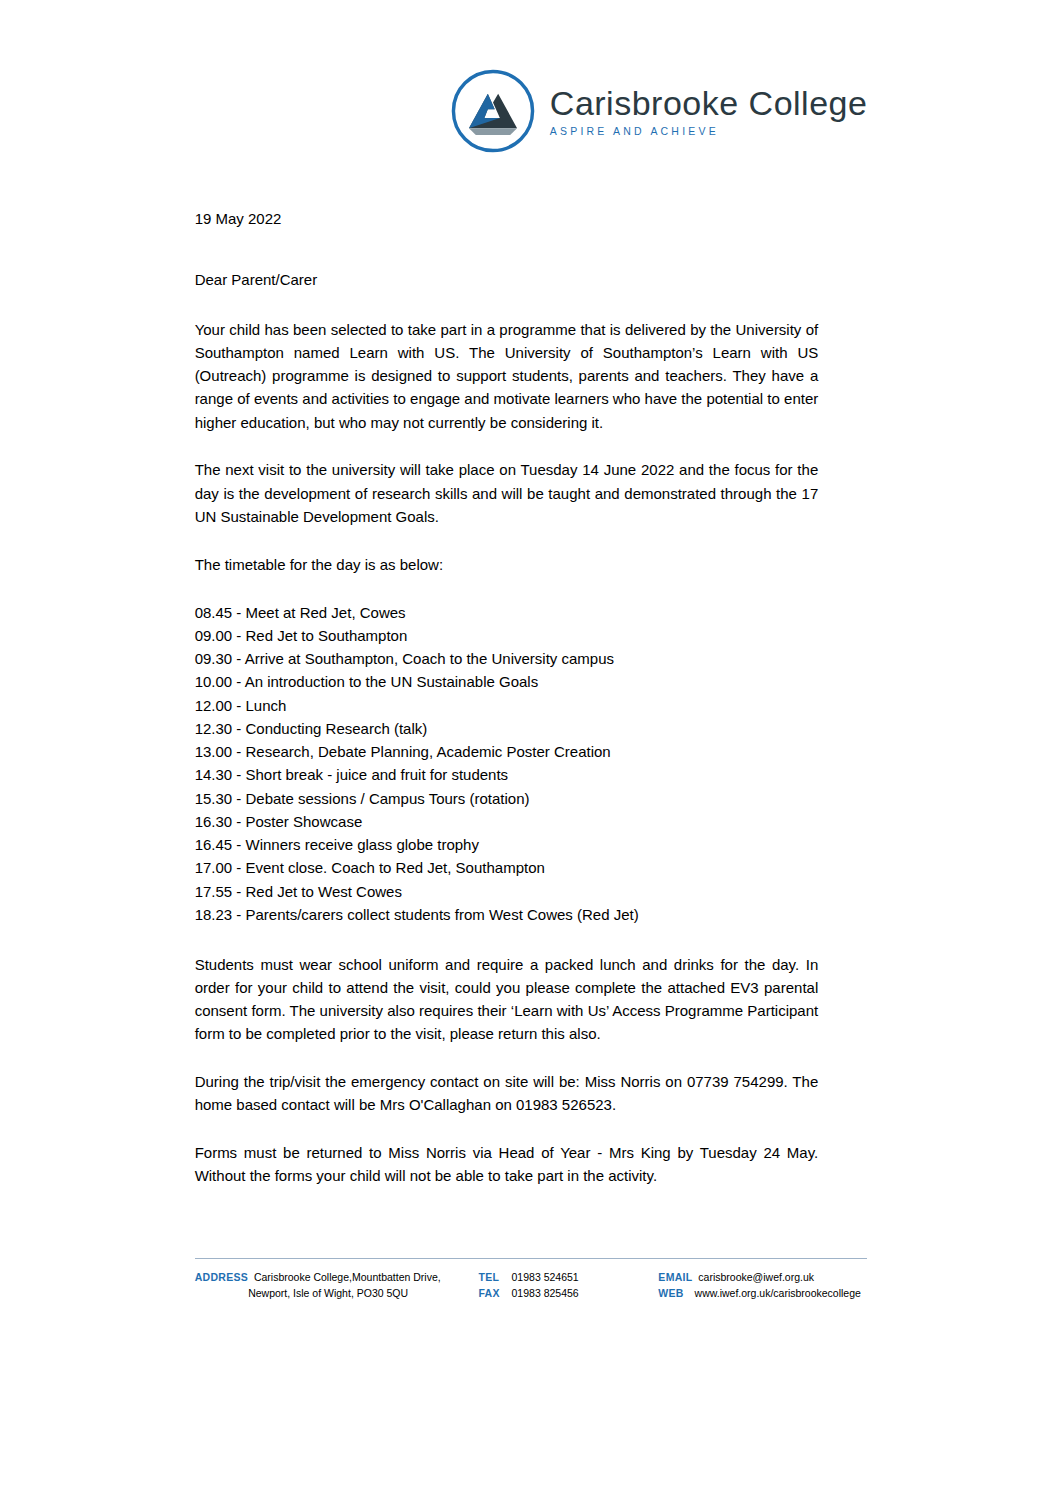Carisbrooke College
Aspire and Achieve
19 May 2022
Dear Parent/Carer
Your child has been selected to take part in a programme that is delivered by the University of Southampton named Learn with US. The University of Southampton’s Learn with US (Outreach) programme is designed to support students, parents and teachers. They have a range of events and activities to engage and motivate learners who have the potential to enter higher education, but who may not currently be considering it.
The next visit to the university will take place on Tuesday 14 June 2022 and the focus for the day is the development of research skills and will be taught and demonstrated through the 17 UN Sustainable Development Goals.
The timetable for the day is as below:
08.45 - Meet at Red Jet, Cowes
09.00 - Red Jet to Southampton
09.30 - Arrive at Southampton, Coach to the University campus
10.00 - An introduction to the UN Sustainable Goals
12.00 - Lunch
12.30 - Conducting Research (talk)
13.00 - Research, Debate Planning, Academic Poster Creation
14.30 - Short break - juice and fruit for students
15.30 - Debate sessions / Campus Tours (rotation)
16.30 - Poster Showcase
16.45 - Winners receive glass globe trophy
17.00 - Event close. Coach to Red Jet, Southampton
17.55 - Red Jet to West Cowes
18.23 - Parents/carers collect students from West Cowes (Red Jet)
Students must wear school uniform and require a packed lunch and drinks for the day. In order for your child to attend the visit, could you please complete the attached EV3 parental consent form. The university also requires their ‘Learn with Us’ Access Programme Participant form to be completed prior to the visit, please return this also.
During the trip/visit the emergency contact on site will be: Miss Norris on 07739 754299. The home based contact will be Mrs O'Callaghan on 01983 526523.
Forms must be returned to Miss Norris via Head of Year - Mrs King by Tuesday 24 May. Without the forms your child will not be able to take part in the activity.
ADDRESS Carisbrooke College,Mountbatten Drive,
Newport, Isle of Wight, PO30 5QU
TEL 01983 524651
FAX 01983 825456
EMAIL carisbrooke@iwef.org.uk
WEB www.iwef.org.uk/carisbrookecollege